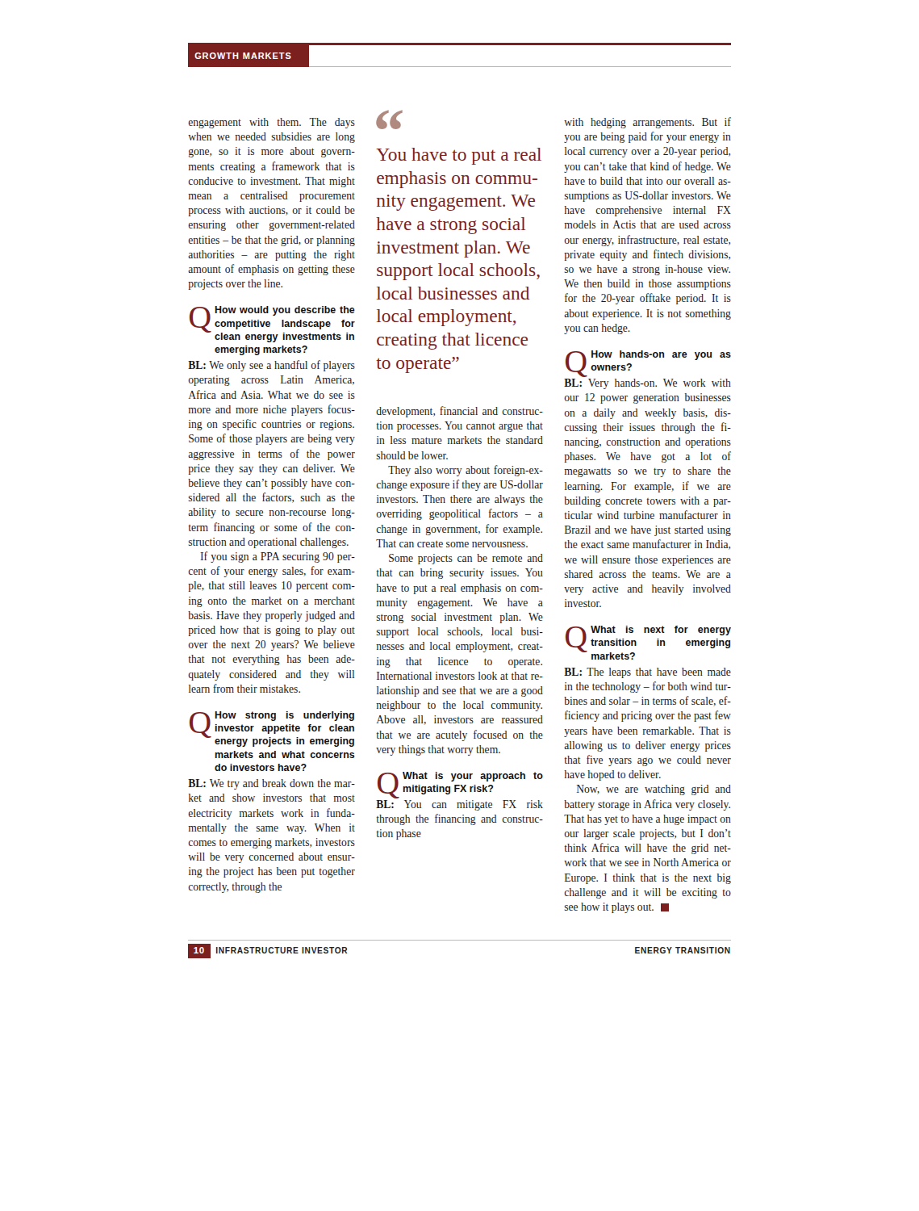Growth Markets
engagement with them. The days when we needed subsidies are long gone, so it is more about governments creating a framework that is conducive to investment. That might mean a centralised procurement process with auctions, or it could be ensuring other government-related entities – be that the grid, or planning authorities – are putting the right amount of emphasis on getting these projects over the line.
Q
How would you describe the competitive landscape for clean energy investments in emerging markets?
BL: We only see a handful of players operating across Latin America, Africa and Asia. What we do see is more and more niche players focusing on specific countries or regions. Some of those players are being very aggressive in terms of the power price they say they can deliver. We believe they can’t possibly have considered all the factors, such as the ability to secure non-recourse long-term financing or some of the construction and operational challenges.
If you sign a PPA securing 90 percent of your energy sales, for example, that still leaves 10 percent coming onto the market on a merchant basis. Have they properly judged and priced how that is going to play out over the next 20 years? We believe that not everything has been adequately considered and they will learn from their mistakes.
Q
How strong is underlying investor appetite for clean energy projects in emerging markets and what concerns do investors have?
BL: We try and break down the market and show investors that most electricity markets work in fundamentally the same way. When it comes to emerging markets, investors will be very concerned about ensuring the project has been put together correctly, through the
“
You have to put a real emphasis on community engagement. We have a strong social investment plan. We support local schools, local businesses and local employment, creating that licence to operate”
development, financial and construction processes. You cannot argue that in less mature markets the standard should be lower.
They also worry about foreign-exchange exposure if they are US-dollar investors. Then there are always the overriding geopolitical factors – a change in government, for example. That can create some nervousness.
Some projects can be remote and that can bring security issues. You have to put a real emphasis on community engagement. We have a strong social investment plan. We support local schools, local businesses and local employment, creating that licence to operate. International investors look at that relationship and see that we are a good neighbour to the local community. Above all, investors are reassured that we are acutely focused on the very things that worry them.
Q
What is your approach to mitigating FX risk?
BL: You can mitigate FX risk through the financing and construction phase
with hedging arrangements. But if you are being paid for your energy in local currency over a 20-year period, you can’t take that kind of hedge. We have to build that into our overall assumptions as US-dollar investors. We have comprehensive internal FX models in Actis that are used across our energy, infrastructure, real estate, private equity and fintech divisions, so we have a strong in-house view. We then build in those assumptions for the 20-year offtake period. It is about experience. It is not something you can hedge.
Q
How hands-on are you as owners?
BL: Very hands-on. We work with our 12 power generation businesses on a daily and weekly basis, discussing their issues through the financing, construction and operations phases. We have got a lot of megawatts so we try to share the learning. For example, if we are building concrete towers with a particular wind turbine manufacturer in Brazil and we have just started using the exact same manufacturer in India, we will ensure those experiences are shared across the teams. We are a very active and heavily involved investor.
Q
What is next for energy transition in emerging markets?
BL: The leaps that have been made in the technology – for both wind turbines and solar – in terms of scale, efficiency and pricing over the past few years have been remarkable. That is allowing us to deliver energy prices that five years ago we could never have hoped to deliver.
Now, we are watching grid and battery storage in Africa very closely. That has yet to have a huge impact on our larger scale projects, but I don’t think Africa will have the grid network that we see in North America or Europe. I think that is the next big challenge and it will be exciting to see how it plays out.
10 Infrastructure Investor
Energy Transition